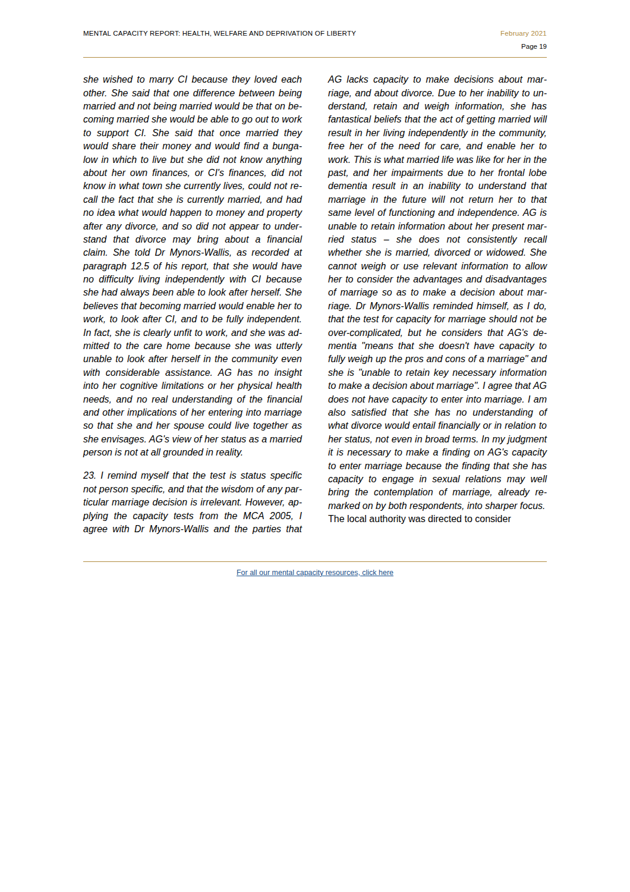Mental Capacity Report: Health, Welfare and Deprivation of Liberty
February 2021
Page 19
she wished to marry CI because they loved each other. She said that one difference between being married and not being married would be that on becoming married she would be able to go out to work to support CI. She said that once married they would share their money and would find a bungalow in which to live but she did not know anything about her own finances, or CI's finances, did not know in what town she currently lives, could not recall the fact that she is currently married, and had no idea what would happen to money and property after any divorce, and so did not appear to understand that divorce may bring about a financial claim. She told Dr Mynors-Wallis, as recorded at paragraph 12.5 of his report, that she would have no difficulty living independently with CI because she had always been able to look after herself. She believes that becoming married would enable her to work, to look after CI, and to be fully independent. In fact, she is clearly unfit to work, and she was admitted to the care home because she was utterly unable to look after herself in the community even with considerable assistance. AG has no insight into her cognitive limitations or her physical health needs, and no real understanding of the financial and other implications of her entering into marriage so that she and her spouse could live together as she envisages. AG's view of her status as a married person is not at all grounded in reality.
23. I remind myself that the test is status specific not person specific, and that the wisdom of any particular marriage decision is irrelevant. However, applying the capacity tests from the MCA 2005, I agree with Dr Mynors-Wallis and the parties that AG lacks capacity to make decisions about marriage, and about divorce. Due to her inability to understand, retain and weigh information, she has fantastical beliefs that the act of getting married will result in her living independently in the community, free her of the need for care, and enable her to work. This is what married life was like for her in the past, and her impairments due to her frontal lobe dementia result in an inability to understand that marriage in the future will not return her to that same level of functioning and independence. AG is unable to retain information about her present married status – she does not consistently recall whether she is married, divorced or widowed. She cannot weigh or use relevant information to allow her to consider the advantages and disadvantages of marriage so as to make a decision about marriage. Dr Mynors-Wallis reminded himself, as I do, that the test for capacity for marriage should not be over-complicated, but he considers that AG's dementia "means that she doesn't have capacity to fully weigh up the pros and cons of a marriage" and she is "unable to retain key necessary information to make a decision about marriage". I agree that AG does not have capacity to enter into marriage. I am also satisfied that she has no understanding of what divorce would entail financially or in relation to her status, not even in broad terms. In my judgment it is necessary to make a finding on AG's capacity to enter marriage because the finding that she has capacity to engage in sexual relations may well bring the contemplation of marriage, already remarked on by both respondents, into sharper focus.
The local authority was directed to consider
For all our mental capacity resources, click here